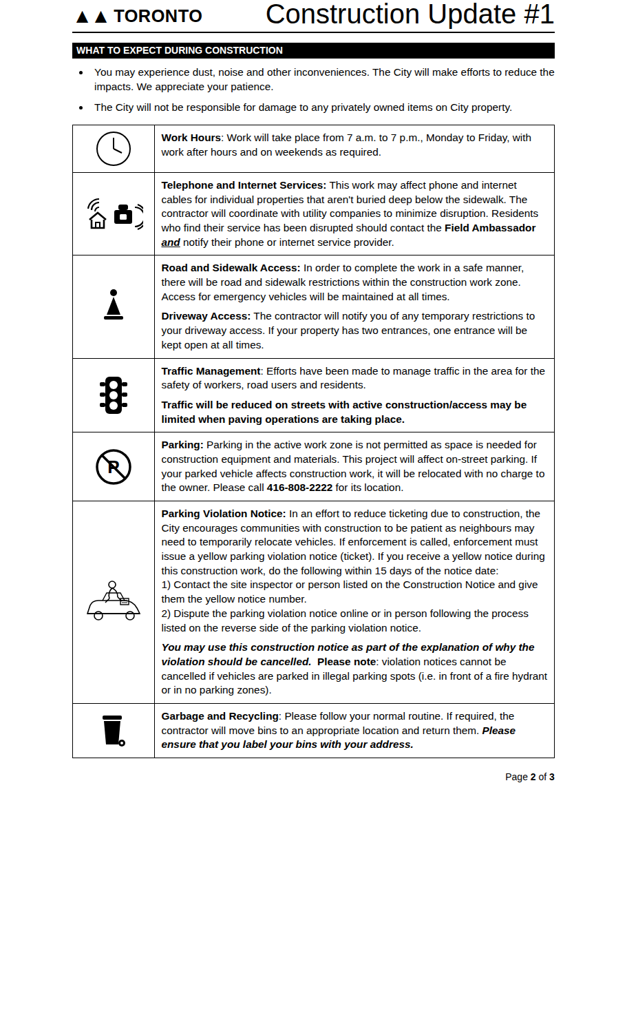▲▲TORONTO
Construction Update #1
WHAT TO EXPECT DURING CONSTRUCTION
You may experience dust, noise and other inconveniences. The City will make efforts to reduce the impacts. We appreciate your patience.
The City will not be responsible for damage to any privately owned items on City property.
| | Work Hours : Work will take place from 7 a.m. to 7 p.m., Monday to Friday, with work after hours and on weekends as required. |
| | Telephone and Internet Services: This work may affect phone and internet cables for individual properties that aren't buried deep below the sidewalk. The contractor will coordinate with utility companies to minimize disruption. Residents who find their service has been disrupted should contact the Field Ambassador and notify their phone or internet service provider. |
| | Road and Sidewalk Access: In order to complete the work in a safe manner, there will be road and sidewalk restrictions within the construction work zone. Access for emergency vehicles will be maintained at all times. Driveway Access: The contractor will notify you of any temporary restrictions to your driveway access. If your property has two entrances, one entrance will be kept open at all times. |
| | Traffic Management : Efforts have been made to manage traffic in the area for the safety of workers, road users and residents. Traffic will be reduced on streets with active construction/access may be limited when paving operations are taking place. |
| P | Parking: Parking in the active work zone is not permitted as space is needed for construction equipment and materials. This project will affect on-street parking. If your parked vehicle affects construction work, it will be relocated with no charge to the owner. Please call 416-808-2222 for its location. |
| | Parking Violation Notice: In an effort to reduce ticketing due to construction, the City encourages communities with construction to be patient as neighbours may need to temporarily relocate vehicles. If enforcement is called, enforcement must issue a yellow parking violation notice (ticket). If you receive a yellow notice during this construction work, do the following within 15 days of the notice date: 1) Contact the site inspector or person listed on the Construction Notice and give them the yellow notice number. 2) Dispute the parking violation notice online or in person following the process listed on the reverse side of the parking violation notice. You may use this construction notice as part of the explanation of why the violation should be cancelled. Please note : violation notices cannot be cancelled if vehicles are parked in illegal parking spots (i.e. in front of a fire hydrant or in no parking zones). |
| | Garbage and Recycling : Please follow your normal routine. If required, the contractor will move bins to an appropriate location and return them. Please ensure that you label your bins with your address. |
Page 2 of 3